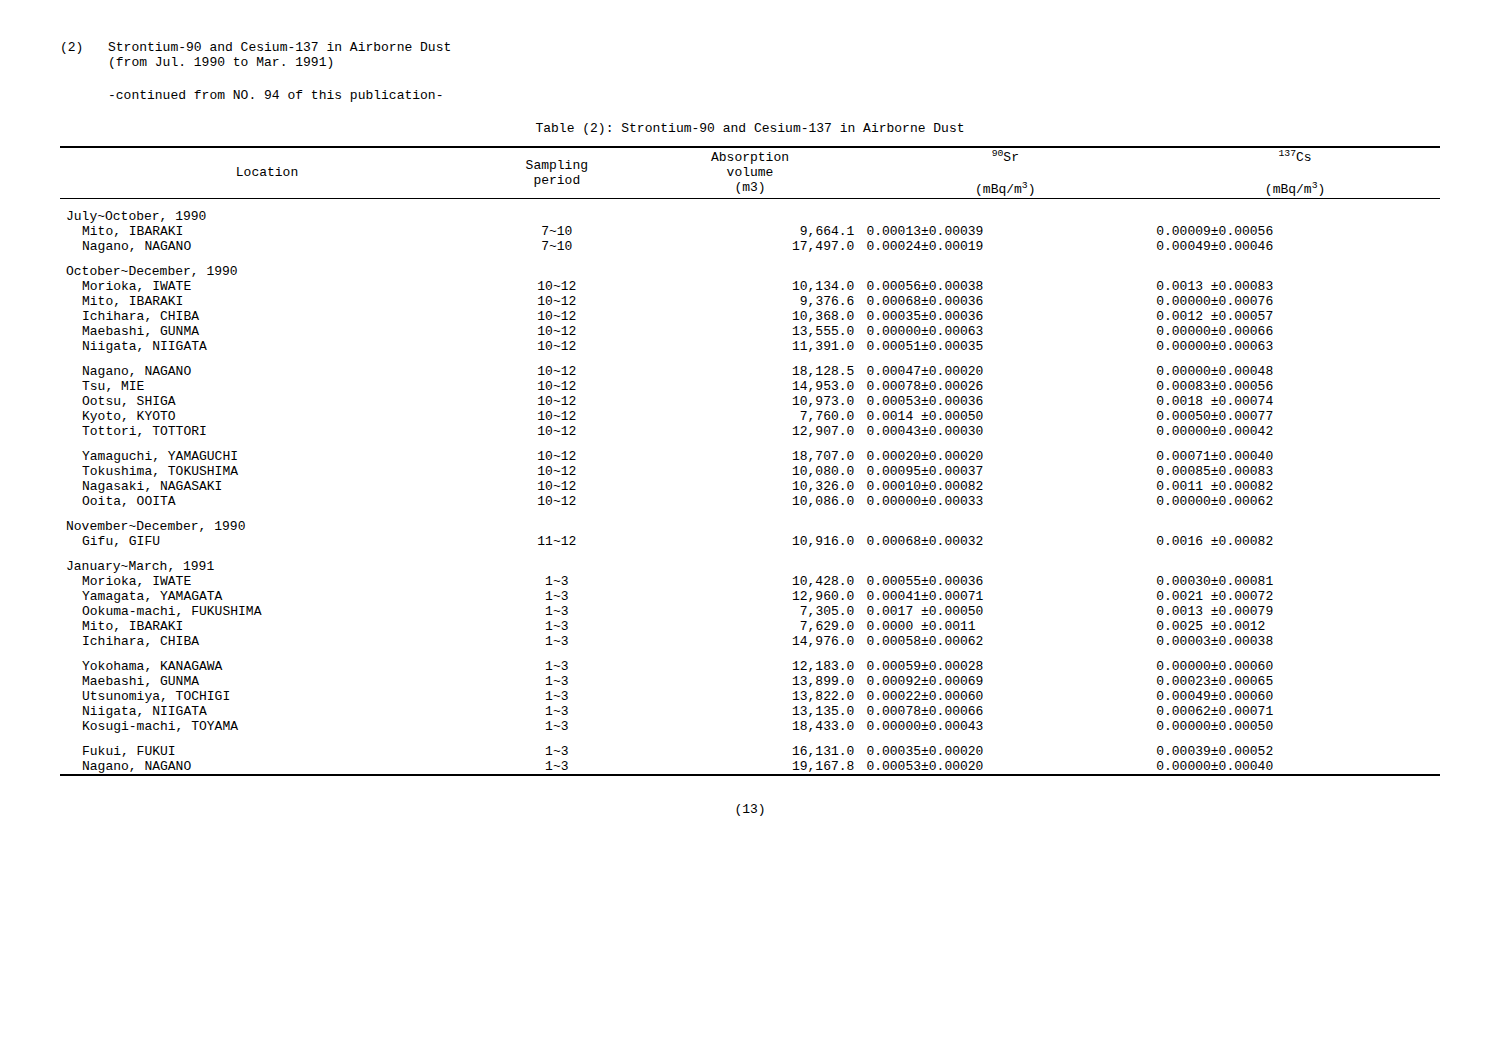| (2) | Strontium-90 and Cesium-137 in Airborne Dust (from Jul. 1990 to Mar. 1991) |
-continued from NO. 94 of this publication-
Table (2): Strontium-90 and Cesium-137 in Airborne Dust
| Location | Sampling period | Absorption volume (m3) | 90 Sr (mBq/m 3 ) | 137 Cs (mBq/m 3 ) |
| --- | --- | --- | --- | --- |
| July~October, 1990 | | | | |
| Mito, IBARAKI | 7~10 | 9,664.1 | 0.00013±0.00039 | 0.00009±0.00056 |
| Nagano, NAGANO | 7~10 | 17,497.0 | 0.00024±0.00019 | 0.00049±0.00046 |
| October~December, 1990 | | | | |
| Morioka, IWATE | 10~12 | 10,134.0 | 0.00056±0.00038 | 0.0013 ±0.00083 |
| Mito, IBARAKI | 10~12 | 9,376.6 | 0.00068±0.00036 | 0.00000±0.00076 |
| Ichihara, CHIBA | 10~12 | 10,368.0 | 0.00035±0.00036 | 0.0012 ±0.00057 |
| Maebashi, GUNMA | 10~12 | 13,555.0 | 0.00000±0.00063 | 0.00000±0.00066 |
| Niigata, NIIGATA | 10~12 | 11,391.0 | 0.00051±0.00035 | 0.00000±0.00063 |
| Nagano, NAGANO | 10~12 | 18,128.5 | 0.00047±0.00020 | 0.00000±0.00048 |
| Tsu, MIE | 10~12 | 14,953.0 | 0.00078±0.00026 | 0.00083±0.00056 |
| Ootsu, SHIGA | 10~12 | 10,973.0 | 0.00053±0.00036 | 0.0018 ±0.00074 |
| Kyoto, KYOTO | 10~12 | 7,760.0 | 0.0014 ±0.00050 | 0.00050±0.00077 |
| Tottori, TOTTORI | 10~12 | 12,907.0 | 0.00043±0.00030 | 0.00000±0.00042 |
| Yamaguchi, YAMAGUCHI | 10~12 | 18,707.0 | 0.00020±0.00020 | 0.00071±0.00040 |
| Tokushima, TOKUSHIMA | 10~12 | 10,080.0 | 0.00095±0.00037 | 0.00085±0.00083 |
| Nagasaki, NAGASAKI | 10~12 | 10,326.0 | 0.00010±0.00082 | 0.0011 ±0.00082 |
| Ooita, OOITA | 10~12 | 10,086.0 | 0.00000±0.00033 | 0.00000±0.00062 |
| November~December, 1990 | | | | |
| Gifu, GIFU | 11~12 | 10,916.0 | 0.00068±0.00032 | 0.0016 ±0.00082 |
| January~March, 1991 | | | | |
| Morioka, IWATE | 1~3 | 10,428.0 | 0.00055±0.00036 | 0.00030±0.00081 |
| Yamagata, YAMAGATA | 1~3 | 12,960.0 | 0.00041±0.00071 | 0.0021 ±0.00072 |
| Ookuma-machi, FUKUSHIMA | 1~3 | 7,305.0 | 0.0017 ±0.00050 | 0.0013 ±0.00079 |
| Mito, IBARAKI | 1~3 | 7,629.0 | 0.0000 ±0.0011 | 0.0025 ±0.0012 |
| Ichihara, CHIBA | 1~3 | 14,976.0 | 0.00058±0.00062 | 0.00003±0.00038 |
| Yokohama, KANAGAWA | 1~3 | 12,183.0 | 0.00059±0.00028 | 0.00000±0.00060 |
| Maebashi, GUNMA | 1~3 | 13,899.0 | 0.00092±0.00069 | 0.00023±0.00065 |
| Utsunomiya, TOCHIGI | 1~3 | 13,822.0 | 0.00022±0.00060 | 0.00049±0.00060 |
| Niigata, NIIGATA | 1~3 | 13,135.0 | 0.00078±0.00066 | 0.00062±0.00071 |
| Kosugi-machi, TOYAMA | 1~3 | 18,433.0 | 0.00000±0.00043 | 0.00000±0.00050 |
| Fukui, FUKUI | 1~3 | 16,131.0 | 0.00035±0.00020 | 0.00039±0.00052 |
| Nagano, NAGANO | 1~3 | 19,167.8 | 0.00053±0.00020 | 0.00000±0.00040 |
(13)